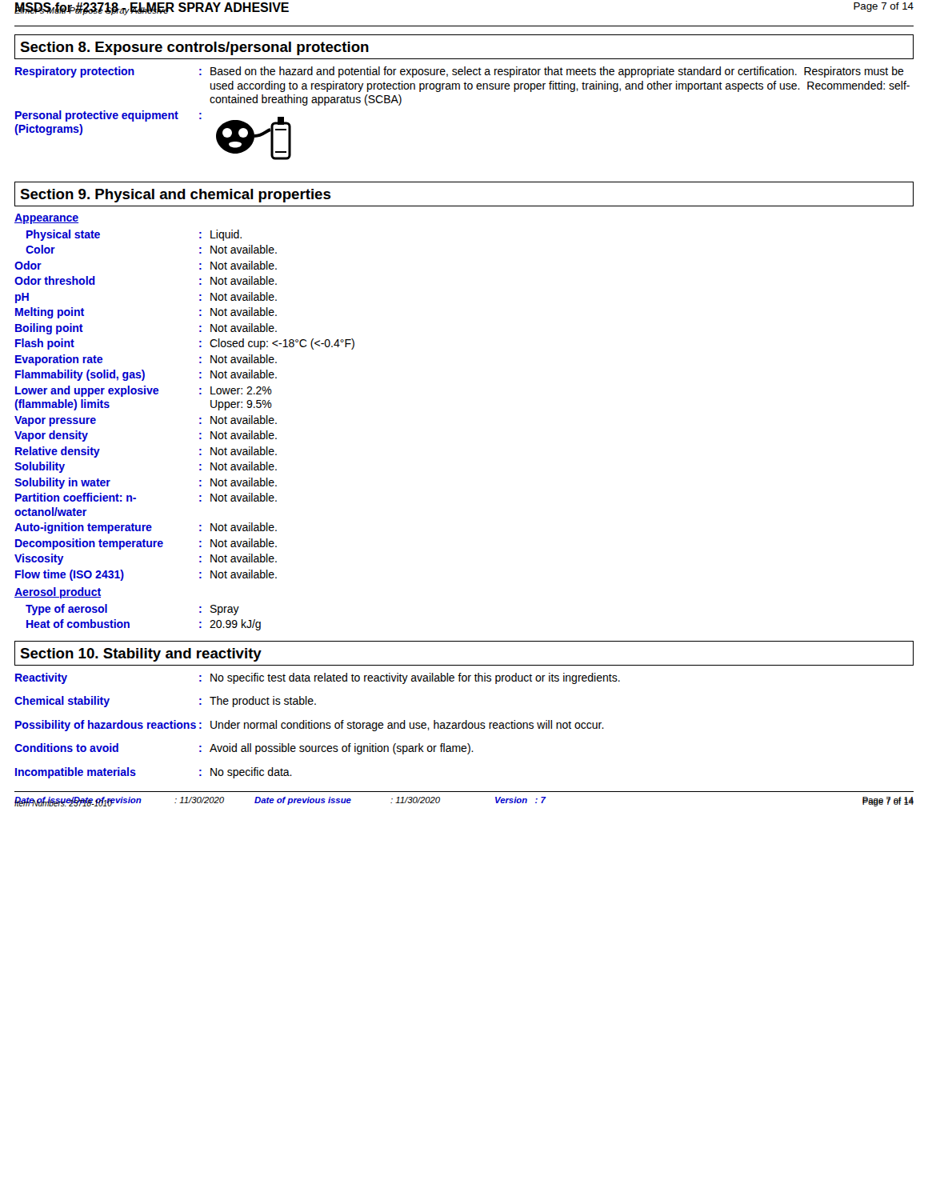MSDS for #23718 - ELMER SPRAY ADHESIVE
Elmer's Multi-Purpose Spray Adhesive
Page 7 of 14
Section 8. Exposure controls/personal protection
| Respiratory protection | : | Based on the hazard and potential for exposure, select a respirator that meets the appropriate standard or certification. Respirators must be used according to a respiratory protection program to ensure proper fitting, training, and other important aspects of use. Recommended: self-contained breathing apparatus (SCBA) |
| Personal protective equipment (Pictograms) | : | |
Section 9. Physical and chemical properties
Appearance
| Physical state | : | Liquid. |
| Color | : | Not available. |
| Odor | : | Not available. |
| Odor threshold | : | Not available. |
| pH | : | Not available. |
| Melting point | : | Not available. |
| Boiling point | : | Not available. |
| Flash point | : | Closed cup: <-18°C (<-0.4°F) |
| Evaporation rate | : | Not available. |
| Flammability (solid, gas) | : | Not available. |
| Lower and upper explosive (flammable) limits | : | Lower: 2.2% Upper: 9.5% |
| Vapor pressure | : | Not available. |
| Vapor density | : | Not available. |
| Relative density | : | Not available. |
| Solubility | : | Not available. |
| Solubility in water | : | Not available. |
| Partition coefficient: n-octanol/water | : | Not available. |
| Auto-ignition temperature | : | Not available. |
| Decomposition temperature | : | Not available. |
| Viscosity | : | Not available. |
| Flow time (ISO 2431) | : | Not available. |
Aerosol product
| Type of aerosol | : | Spray |
| Heat of combustion | : | 20.99 kJ/g |
Section 10. Stability and reactivity
| Reactivity | : | No specific test data related to reactivity available for this product or its ingredients. |
| Chemical stability | : | The product is stable. |
| Possibility of hazardous reactions | : | Under normal conditions of storage and use, hazardous reactions will not occur. |
| Conditions to avoid | : | Avoid all possible sources of ignition (spark or flame). |
| Incompatible materials | : | No specific data. |
Date of issue/Date of revision
Item Numbers: 23718-1010
: 11/30/2020
Date of previous issue
: 11/30/2020
Version : 7
Page 7 of 14
Page 7 of 14